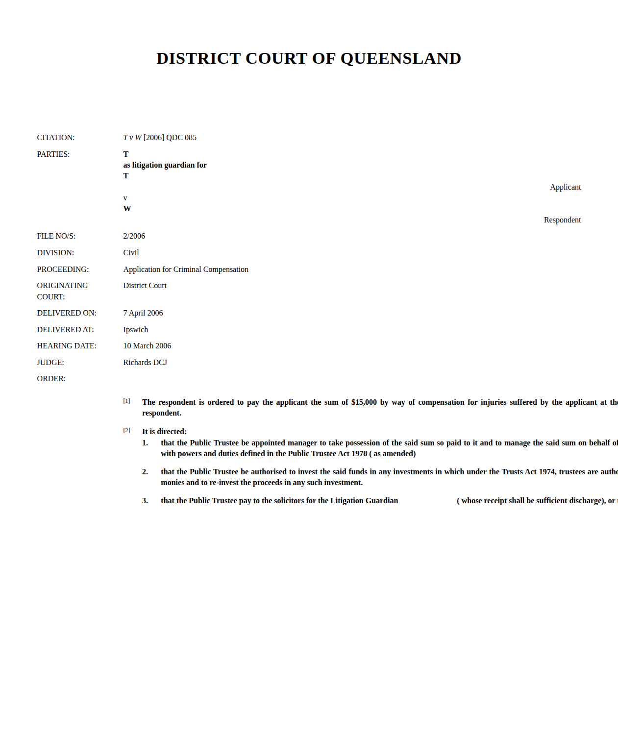DISTRICT COURT OF QUEENSLAND
| CITATION: | T v W [2006] QDC 085 |
| PARTIES: | T as litigation guardian for T Applicant v W Respondent |
| FILE NO/S: | 2/2006 |
| DIVISION: | Civil |
| PROCEEDING: | Application for Criminal Compensation |
| ORIGINATING COURT: | District Court |
| DELIVERED ON: | 7 April 2006 |
| DELIVERED AT: | Ipswich |
| HEARING DATE: | 10 March 2006 |
| JUDGE: | Richards DCJ |
| ORDER: | |
| [1] | The respondent is ordered to pay the applicant the sum of $15,000 by way of compensation for injuries suffered by the applicant at the hands of the respondent. |
| [2] | It is directed: / 1. / that the Public Trustee be appointed manager to take possession of the said sum so paid to it and to manage the said sum on behalf of the Applicant with powers and duties defined in the Public Trustee Act 1978 ( as amended) / / 2. / that the Public Trustee be authorised to invest the said funds in any investments in which under the Trusts Act 1974, trustees are authorised to invest monies and to re-invest the proceeds in any such investment. / / 3. / that the Public Trustee pay to the solicitors for the Litigation Guardian ( whose receipt shall be sufficient discharge), or the / |